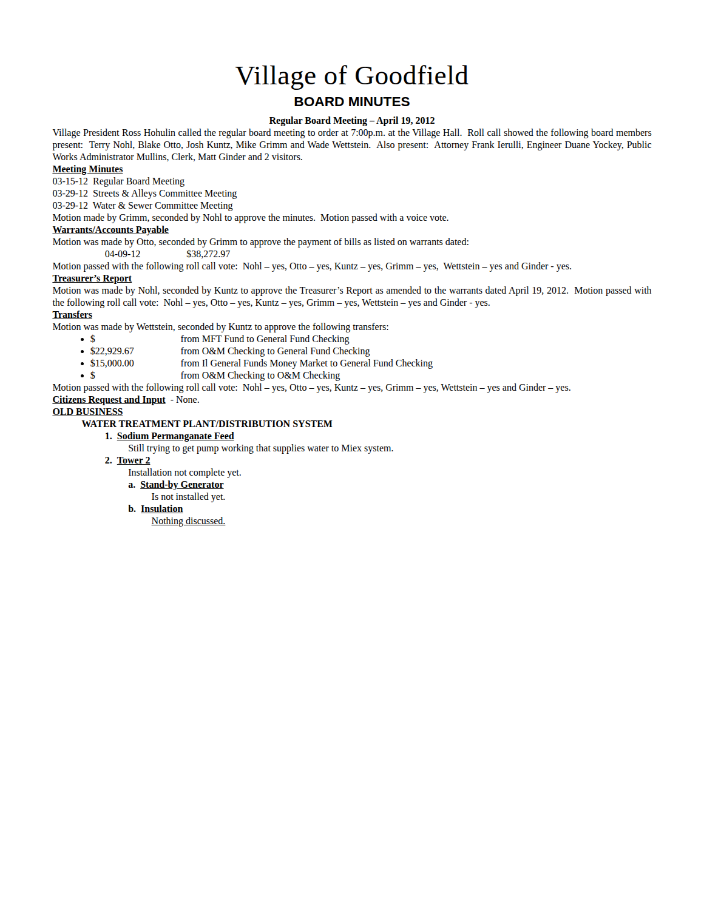Village of Goodfield
BOARD MINUTES
Regular Board Meeting – April 19, 2012
Village President Ross Hohulin called the regular board meeting to order at 7:00p.m. at the Village Hall. Roll call showed the following board members present: Terry Nohl, Blake Otto, Josh Kuntz, Mike Grimm and Wade Wettstein. Also present: Attorney Frank Ierulli, Engineer Duane Yockey, Public Works Administrator Mullins, Clerk, Matt Ginder and 2 visitors.
Meeting Minutes
03-15-12 Regular Board Meeting
03-29-12 Streets & Alleys Committee Meeting
03-29-12 Water & Sewer Committee Meeting
Motion made by Grimm, seconded by Nohl to approve the minutes. Motion passed with a voice vote.
Warrants/Accounts Payable
Motion was made by Otto, seconded by Grimm to approve the payment of bills as listed on warrants dated:
04-09-12$38,272.97
Motion passed with the following roll call vote: Nohl – yes, Otto – yes, Kuntz – yes, Grimm – yes, Wettstein – yes and Ginder - yes.
Treasurer’s Report
Motion was made by Nohl, seconded by Kuntz to approve the Treasurer’s Report as amended to the warrants dated April 19, 2012. Motion passed with the following roll call vote: Nohl – yes, Otto – yes, Kuntz – yes, Grimm – yes, Wettstein – yes and Ginder - yes.
Transfers
Motion was made by Wettstein, seconded by Kuntz to approve the following transfers:
$from MFT Fund to General Fund Checking
$22,929.67from O&M Checking to General Fund Checking
$15,000.00from Il General Funds Money Market to General Fund Checking
$from O&M Checking to O&M Checking
Motion passed with the following roll call vote: Nohl – yes, Otto – yes, Kuntz – yes, Grimm – yes, Wettstein – yes and Ginder – yes.
Citizens Request and Input - None.
OLD BUSINESS
WATER TREATMENT PLANT/DISTRIBUTION SYSTEM
1. Sodium Permanganate Feed
Still trying to get pump working that supplies water to Miex system.
2. Tower 2
Installation not complete yet.
a. Stand-by Generator
Is not installed yet.
b. Insulation
Nothing discussed.